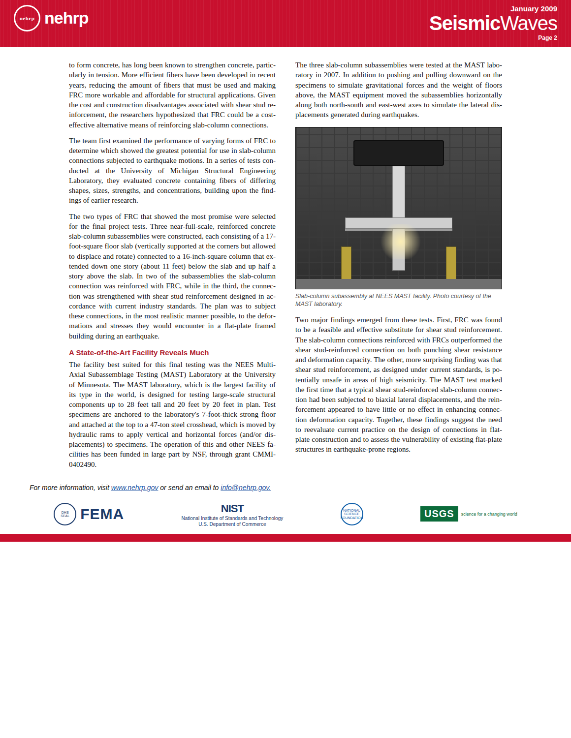nehrp
nehrp
January 2009
SeismicWaves
Page 2
to form concrete, has long been known to strengthen concrete, particularly in tension. More efficient fibers have been developed in recent years, reducing the amount of fibers that must be used and making FRC more workable and affordable for structural applications. Given the cost and construction disadvantages associated with shear stud reinforcement, the researchers hypothesized that FRC could be a cost-effective alternative means of reinforcing slab-column connections.
The team first examined the performance of varying forms of FRC to determine which showed the greatest potential for use in slab-column connections subjected to earthquake motions. In a series of tests conducted at the University of Michigan Structural Engineering Laboratory, they evaluated concrete containing fibers of differing shapes, sizes, strengths, and concentrations, building upon the findings of earlier research.
The two types of FRC that showed the most promise were selected for the final project tests. Three near-full-scale, reinforced concrete slab-column subassemblies were constructed, each consisting of a 17-foot-square floor slab (vertically supported at the corners but allowed to displace and rotate) connected to a 16-inch-square column that extended down one story (about 11 feet) below the slab and up half a story above the slab. In two of the subassemblies the slab-column connection was reinforced with FRC, while in the third, the connection was strengthened with shear stud reinforcement designed in accordance with current industry standards. The plan was to subject these connections, in the most realistic manner possible, to the deformations and stresses they would encounter in a flat-plate framed building during an earthquake.
A State-of-the-Art Facility Reveals Much
The facility best suited for this final testing was the NEES Multi-Axial Subassemblage Testing (MAST) Laboratory at the University of Minnesota. The MAST laboratory, which is the largest facility of its type in the world, is designed for testing large-scale structural components up to 28 feet tall and 20 feet by 20 feet in plan. Test specimens are anchored to the laboratory's 7-foot-thick strong floor and attached at the top to a 47-ton steel crosshead, which is moved by hydraulic rams to apply vertical and horizontal forces (and/or displacements) to specimens. The operation of this and other NEES facilities has been funded in large part by NSF, through grant CMMI-0402490.
The three slab-column subassemblies were tested at the MAST laboratory in 2007. In addition to pushing and pulling downward on the specimens to simulate gravitational forces and the weight of floors above, the MAST equipment moved the subassemblies horizontally along both north-south and east-west axes to simulate the lateral displacements generated during earthquakes.
Slab-column subassembly at NEES MAST facility. Photo courtesy of the MAST laboratory.
Two major findings emerged from these tests. First, FRC was found to be a feasible and effective substitute for shear stud reinforcement. The slab-column connections reinforced with FRCs outperformed the shear stud-reinforced connection on both punching shear resistance and deformation capacity. The other, more surprising finding was that shear stud reinforcement, as designed under current standards, is potentially unsafe in areas of high seismicity. The MAST test marked the first time that a typical shear stud-reinforced slab-column connection had been subjected to biaxial lateral displacements, and the reinforcement appeared to have little or no effect in enhancing connection deformation capacity. Together, these findings suggest the need to reevaluate current practice on the design of connections in flat-plate construction and to assess the vulnerability of existing flat-plate structures in earthquake-prone regions.
For more information, visit www.nehrp.gov or send an email to info@nehrp.gov.
DHS
SEAL
FEMA
NIST
National Institute of Standards and Technology
U.S. Department of Commerce
NATIONAL
SCIENCE
FOUNDATION
USGS
science for a changing world